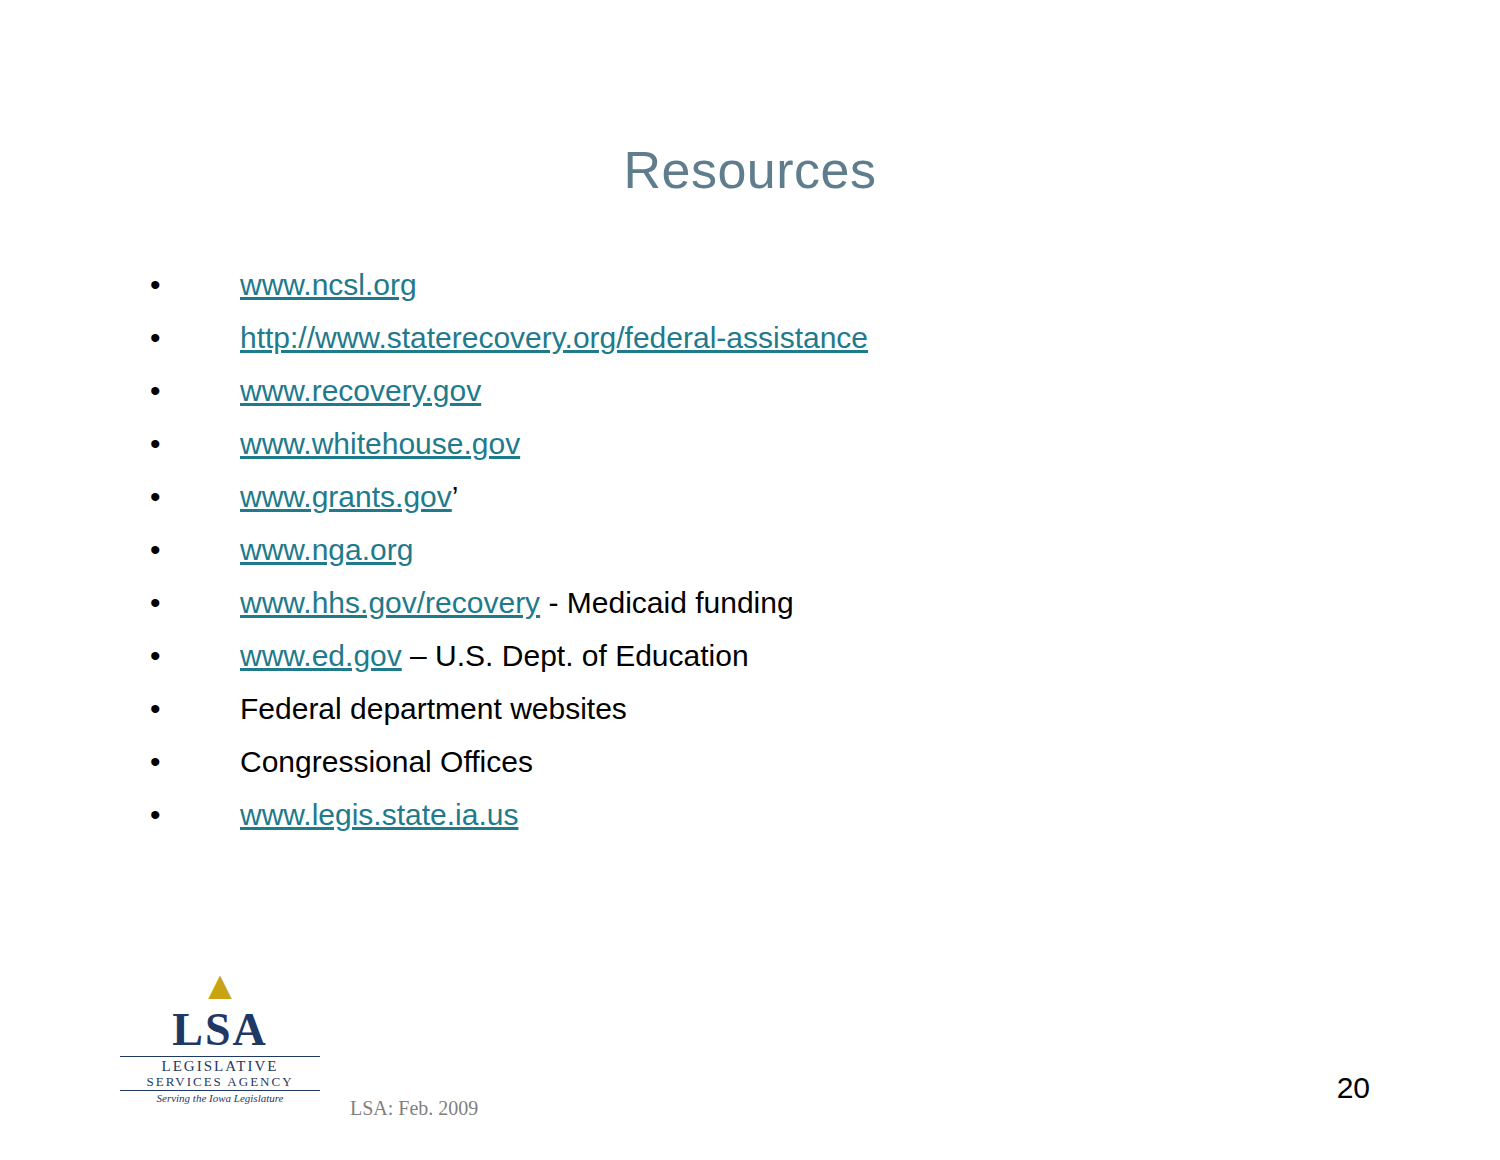Resources
www.ncsl.org
http://www.staterecovery.org/federal-assistance
www.recovery.gov
www.whitehouse.gov
www.grants.gov’
www.nga.org
www.hhs.gov/recovery - Medicaid funding
www.ed.gov – U.S. Dept. of Education
Federal department websites
Congressional Offices
www.legis.state.ia.us
▲
LSA
LEGISLATIVE
SERVICES AGENCY
Serving the Iowa Legislature
LSA: Feb. 2009
20